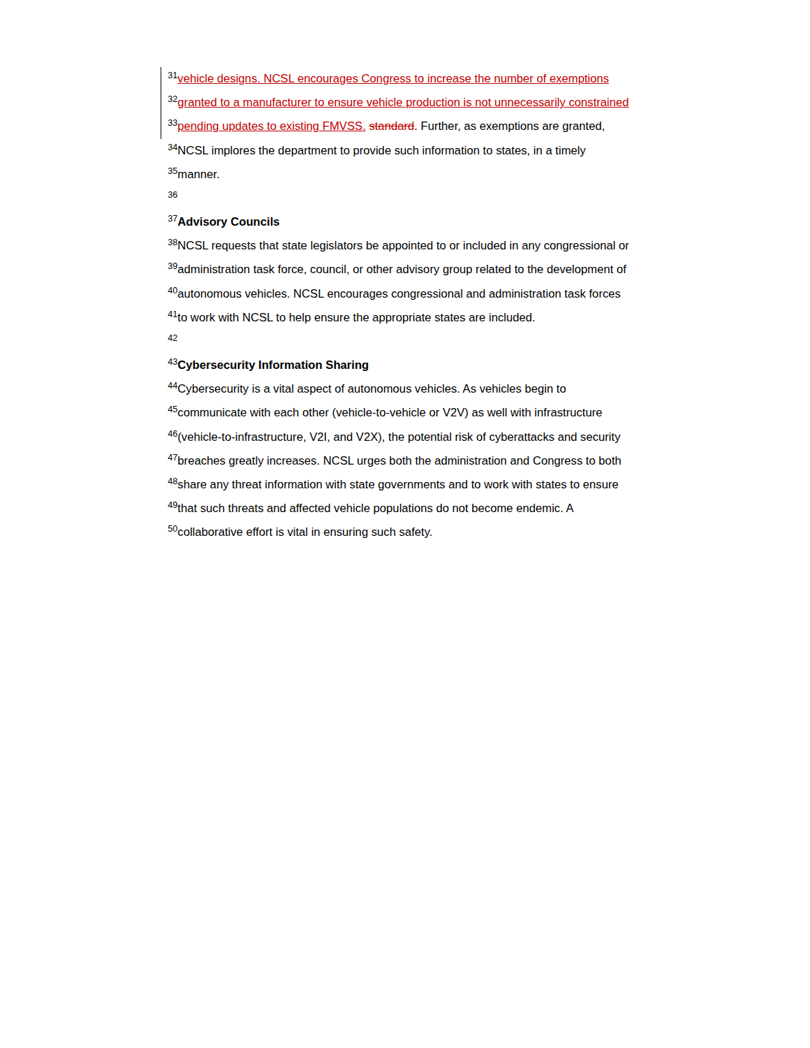| 31 | vehicle designs. NCSL encourages Congress to increase the number of exemptions |
| 32 | granted to a manufacturer to ensure vehicle production is not unnecessarily constrained |
| 33 | pending updates to existing FMVSS. standard . Further, as exemptions are granted, |
| 34 | NCSL implores the department to provide such information to states, in a timely |
| 35 | manner. |
| 36 | |
| 37 | Advisory Councils |
| 38 | NCSL requests that state legislators be appointed to or included in any congressional or |
| 39 | administration task force, council, or other advisory group related to the development of |
| 40 | autonomous vehicles. NCSL encourages congressional and administration task forces |
| 41 | to work with NCSL to help ensure the appropriate states are included. |
| 42 | |
| 43 | Cybersecurity Information Sharing |
| 44 | Cybersecurity is a vital aspect of autonomous vehicles. As vehicles begin to |
| 45 | communicate with each other (vehicle-to-vehicle or V2V) as well with infrastructure |
| 46 | (vehicle-to-infrastructure, V2I, and V2X), the potential risk of cyberattacks and security |
| 47 | breaches greatly increases. NCSL urges both the administration and Congress to both |
| 48 | share any threat information with state governments and to work with states to ensure |
| 49 | that such threats and affected vehicle populations do not become endemic. A |
| 50 | collaborative effort is vital in ensuring such safety. |